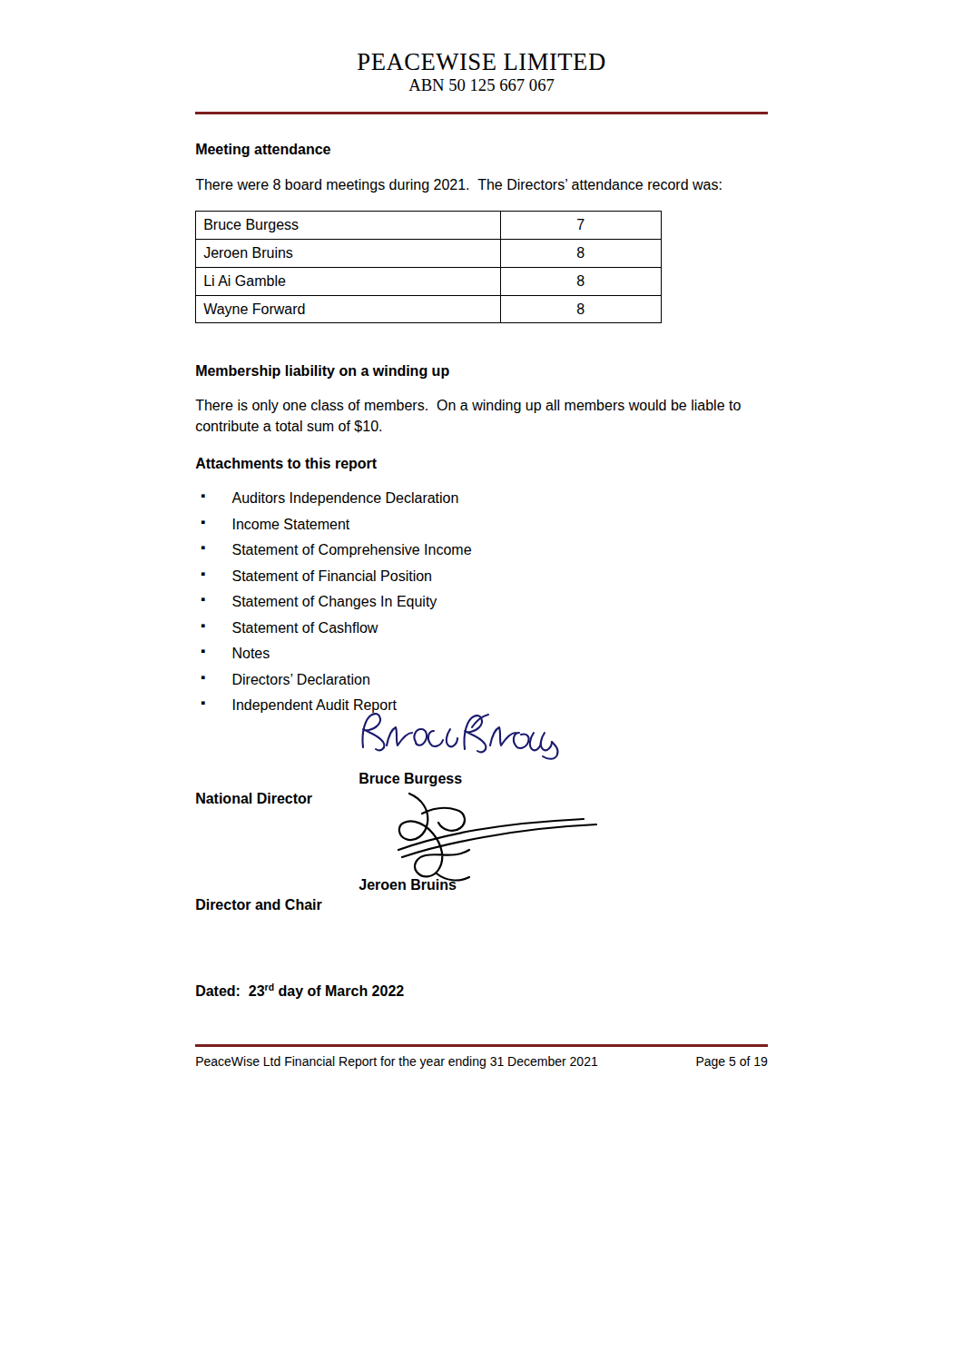PEACEWISE LIMITED
ABN 50 125 667 067
Meeting attendance
There were 8 board meetings during 2021. The Directors’ attendance record was:
| Bruce Burgess | 7 |
| Jeroen Bruins | 8 |
| Li Ai Gamble | 8 |
| Wayne Forward | 8 |
Membership liability on a winding up
There is only one class of members. On a winding up all members would be liable to contribute a total sum of $10.
Attachments to this report
Auditors Independence Declaration
Income Statement
Statement of Comprehensive Income
Statement of Financial Position
Statement of Changes In Equity
Statement of Cashflow
Notes
Directors’ Declaration
Independent Audit Report
National Director
Bruce Burgess
Director and Chair
Jeroen Bruins
Dated: 23rd day of March 2022
PeaceWise Ltd Financial Report for the year ending 31 December 2021 Page 5 of 19